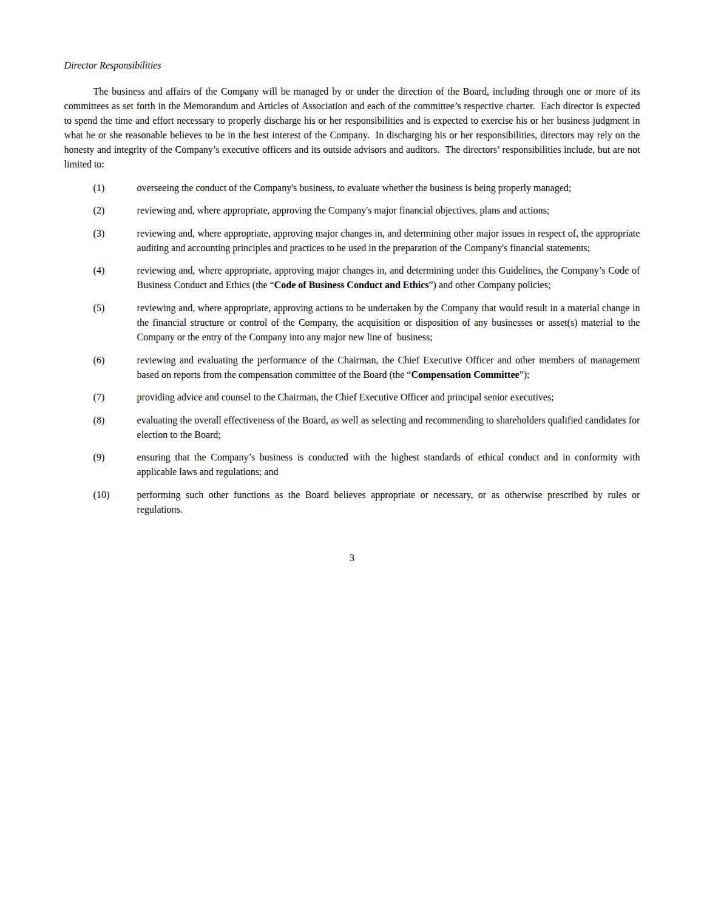Director Responsibilities
The business and affairs of the Company will be managed by or under the direction of the Board, including through one or more of its committees as set forth in the Memorandum and Articles of Association and each of the committee’s respective charter. Each director is expected to spend the time and effort necessary to properly discharge his or her responsibilities and is expected to exercise his or her business judgment in what he or she reasonable believes to be in the best interest of the Company. In discharging his or her responsibilities, directors may rely on the honesty and integrity of the Company’s executive officers and its outside advisors and auditors. The directors’ responsibilities include, but are not limited to:
overseeing the conduct of the Company's business, to evaluate whether the business is being properly managed;
reviewing and, where appropriate, approving the Company's major financial objectives, plans and actions;
reviewing and, where appropriate, approving major changes in, and determining other major issues in respect of, the appropriate auditing and accounting principles and practices to be used in the preparation of the Company's financial statements;
reviewing and, where appropriate, approving major changes in, and determining under this Guidelines, the Company’s Code of Business Conduct and Ethics (the “Code of Business Conduct and Ethics”) and other Company policies;
reviewing and, where appropriate, approving actions to be undertaken by the Company that would result in a material change in the financial structure or control of the Company, the acquisition or disposition of any businesses or asset(s) material to the Company or the entry of the Company into any major new line of business;
reviewing and evaluating the performance of the Chairman, the Chief Executive Officer and other members of management based on reports from the compensation committee of the Board (the “Compensation Committee”);
providing advice and counsel to the Chairman, the Chief Executive Officer and principal senior executives;
evaluating the overall effectiveness of the Board, as well as selecting and recommending to shareholders qualified candidates for election to the Board;
ensuring that the Company’s business is conducted with the highest standards of ethical conduct and in conformity with applicable laws and regulations; and
performing such other functions as the Board believes appropriate or necessary, or as otherwise prescribed by rules or regulations.
3